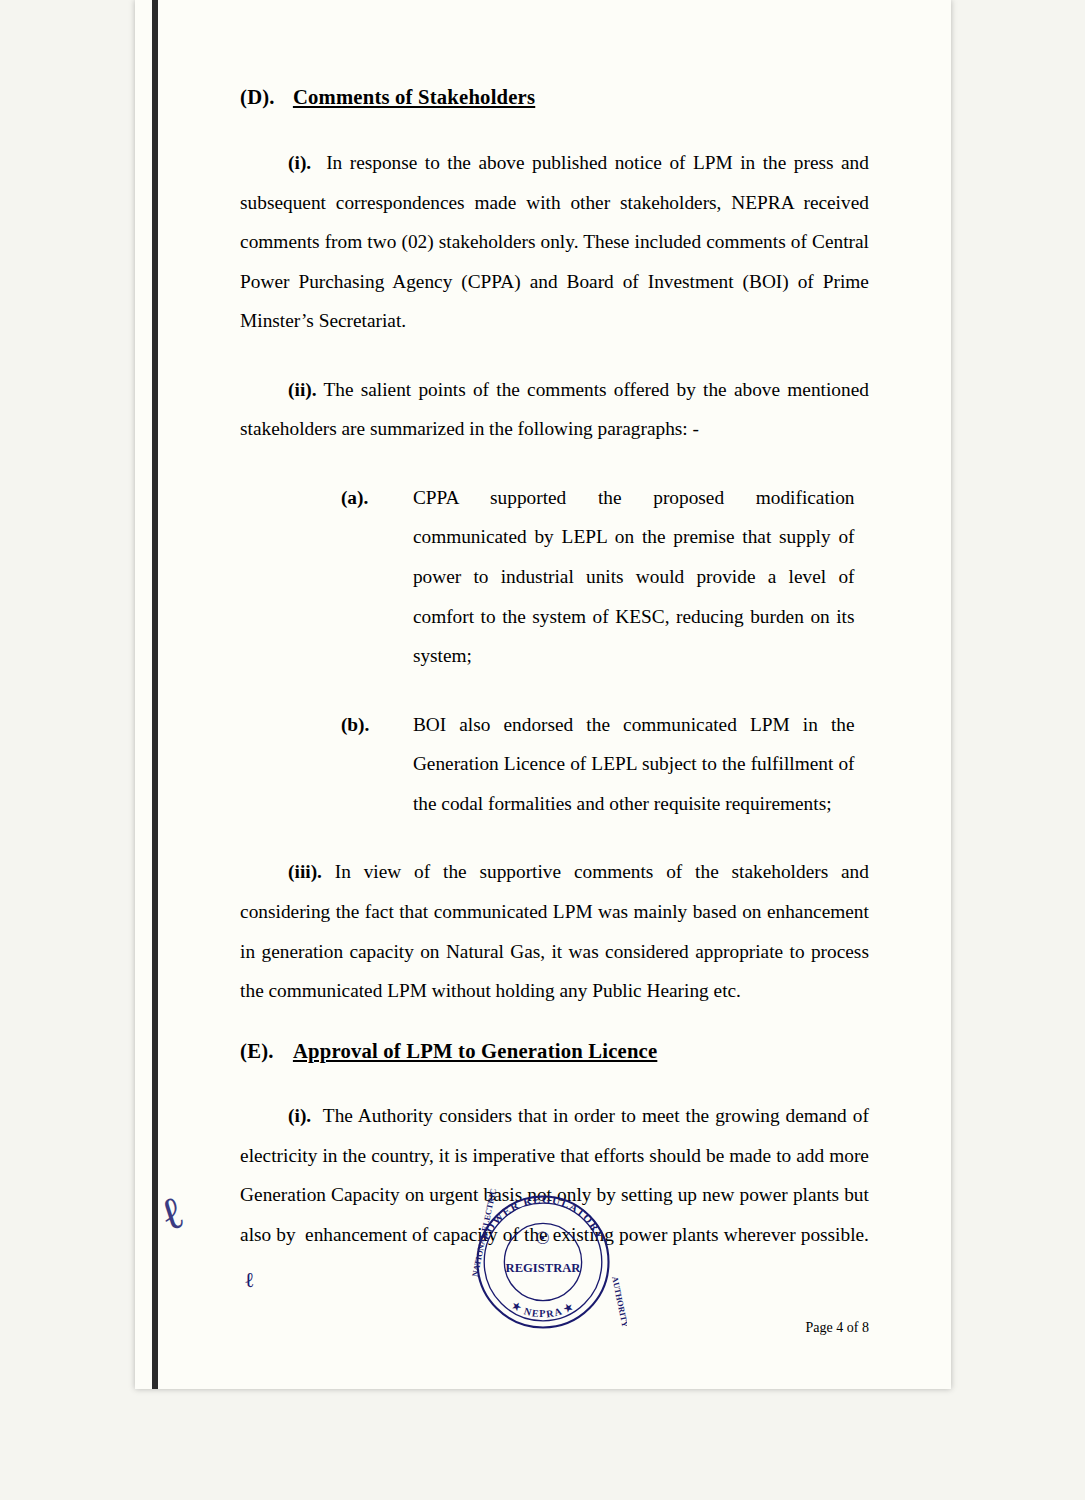(D). Comments of Stakeholders
(i). In response to the above published notice of LPM in the press and subsequent correspondences made with other stakeholders, NEPRA received comments from two (02) stakeholders only. These included comments of Central Power Purchasing Agency (CPPA) and Board of Investment (BOI) of Prime Minster’s Secretariat.
(ii). The salient points of the comments offered by the above mentioned stakeholders are summarized in the following paragraphs: -
(a). CPPA supported the proposed modification communicated by LEPL on the premise that supply of power to industrial units would provide a level of comfort to the system of KESC, reducing burden on its system;
(b). BOI also endorsed the communicated LPM in the Generation Licence of LEPL subject to the fulfillment of the codal formalities and other requisite requirements;
(iii). In view of the supportive comments of the stakeholders and considering the fact that communicated LPM was mainly based on enhancement in generation capacity on Natural Gas, it was considered appropriate to process the communicated LPM without holding any Public Hearing etc.
(E). Approval of LPM to Generation Licence
(i). The Authority considers that in order to meet the growing demand of electricity in the country, it is imperative that efforts should be made to add more Generation Capacity on urgent basis not only by setting up new power plants but also by  enhancement of capacity of the existing power plants wherever possible.  ℓ
ℓ
POWER REGULATORY ★ NEPRA ★ REGISTRAR ☉ NATIONAL ELECTRIC AUTHORITY
Page 4 of 8